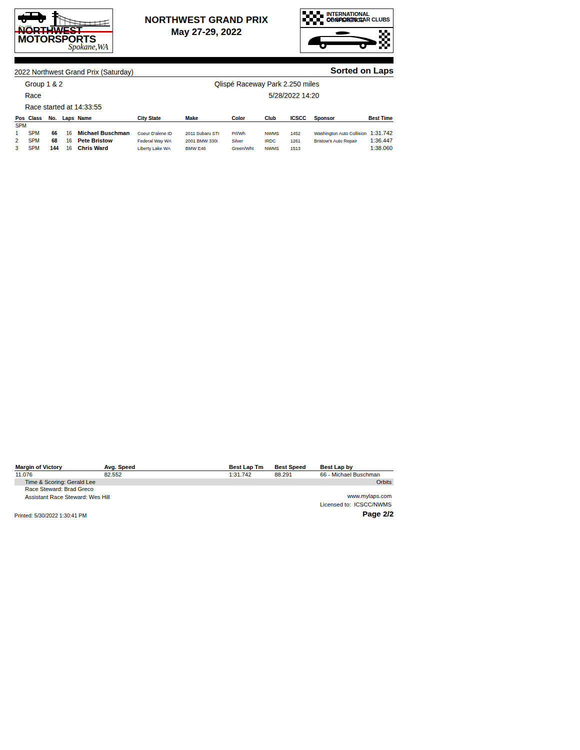NORTHWEST
Est. 1956
MOTORSPORTS
Spokane,WA
NORTHWEST GRAND PRIX
May 27-29, 2022
INTERNATIONAL CONFERENCE
OF SPORTS CAR CLUBS
2022 Northwest Grand Prix (Saturday)
Sorted on Laps
Group 1 & 2
Qlispé Raceway Park 2.250 miles
Race
5/28/2022 14:20
Race started at 14:33:55
| Pos | Class | No. | Laps | Name | City State | Make | Color | Club | ICSCC | Sponsor | Best Time |
| --- | --- | --- | --- | --- | --- | --- | --- | --- | --- | --- | --- |
| SPM |
| 1 | SPM | 66 | 16 | Michael Buschman | Coeur D'alene ID | 2011 Subaru STI | Prl/Wh | NWMS | 1452 | Washington Auto Collision | 1:31.742 |
| 2 | SPM | 68 | 16 | Pete Bristow | Federal Way WA | 2001 BMW 330i | Silver | IRDC | 1261 | Bristow's Auto Repair | 1:36.447 |
| 3 | SPM | 144 | 16 | Chris Ward | Liberty Lake WA | BMW E46 | Green/Wht | NWMS | 1513 | | 1:38.060 |
| Margin of Victory | Avg. Speed | Best Lap Tm | Best Speed | Best Lap by |
| --- | --- | --- | --- | --- |
| 11.076 | 82.552 | 1:31.742 | 88.291 | 66 - Michael Buschman |
Time & Scoring: Gerald Lee
Orbits
Race Steward: Brad Greco
Assistant Race Steward: Wes Hill
www.mylaps.com
Licensed to: ICSCC/NWMS
Printed: 5/30/2022 1:30:41 PM
Page 2/2